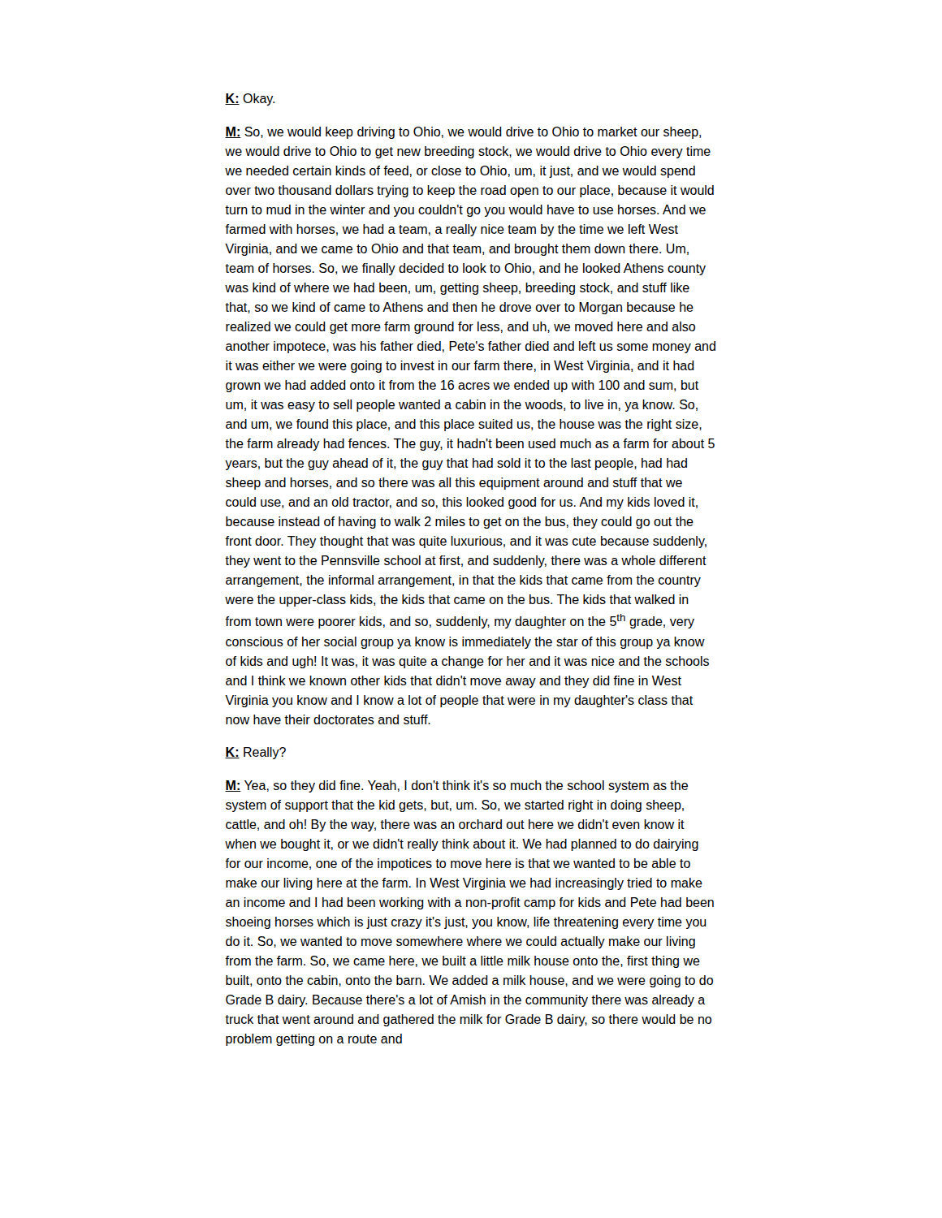K: Okay.
M: So, we would keep driving to Ohio, we would drive to Ohio to market our sheep, we would drive to Ohio to get new breeding stock, we would drive to Ohio every time we needed certain kinds of feed, or close to Ohio, um, it just, and we would spend over two thousand dollars trying to keep the road open to our place, because it would turn to mud in the winter and you couldn't go you would have to use horses. And we farmed with horses, we had a team, a really nice team by the time we left West Virginia, and we came to Ohio and that team, and brought them down there. Um, team of horses. So, we finally decided to look to Ohio, and he looked Athens county was kind of where we had been, um, getting sheep, breeding stock, and stuff like that, so we kind of came to Athens and then he drove over to Morgan because he realized we could get more farm ground for less, and uh, we moved here and also another impotece, was his father died, Pete's father died and left us some money and it was either we were going to invest in our farm there, in West Virginia, and it had grown we had added onto it from the 16 acres we ended up with 100 and sum, but um, it was easy to sell people wanted a cabin in the woods, to live in, ya know. So, and um, we found this place, and this place suited us, the house was the right size, the farm already had fences. The guy, it hadn't been used much as a farm for about 5 years, but the guy ahead of it, the guy that had sold it to the last people, had had sheep and horses, and so there was all this equipment around and stuff that we could use, and an old tractor, and so, this looked good for us. And my kids loved it, because instead of having to walk 2 miles to get on the bus, they could go out the front door. They thought that was quite luxurious, and it was cute because suddenly, they went to the Pennsville school at first, and suddenly, there was a whole different arrangement, the informal arrangement, in that the kids that came from the country were the upper-class kids, the kids that came on the bus. The kids that walked in from town were poorer kids, and so, suddenly, my daughter on the 5th grade, very conscious of her social group ya know is immediately the star of this group ya know of kids and ugh! It was, it was quite a change for her and it was nice and the schools and I think we known other kids that didn't move away and they did fine in West Virginia you know and I know a lot of people that were in my daughter's class that now have their doctorates and stuff.
K: Really?
M: Yea, so they did fine. Yeah, I don't think it's so much the school system as the system of support that the kid gets, but, um. So, we started right in doing sheep, cattle, and oh! By the way, there was an orchard out here we didn't even know it when we bought it, or we didn't really think about it. We had planned to do dairying for our income, one of the impotices to move here is that we wanted to be able to make our living here at the farm. In West Virginia we had increasingly tried to make an income and I had been working with a non-profit camp for kids and Pete had been shoeing horses which is just crazy it's just, you know, life threatening every time you do it. So, we wanted to move somewhere where we could actually make our living from the farm. So, we came here, we built a little milk house onto the, first thing we built, onto the cabin, onto the barn. We added a milk house, and we were going to do Grade B dairy. Because there's a lot of Amish in the community there was already a truck that went around and gathered the milk for Grade B dairy, so there would be no problem getting on a route and